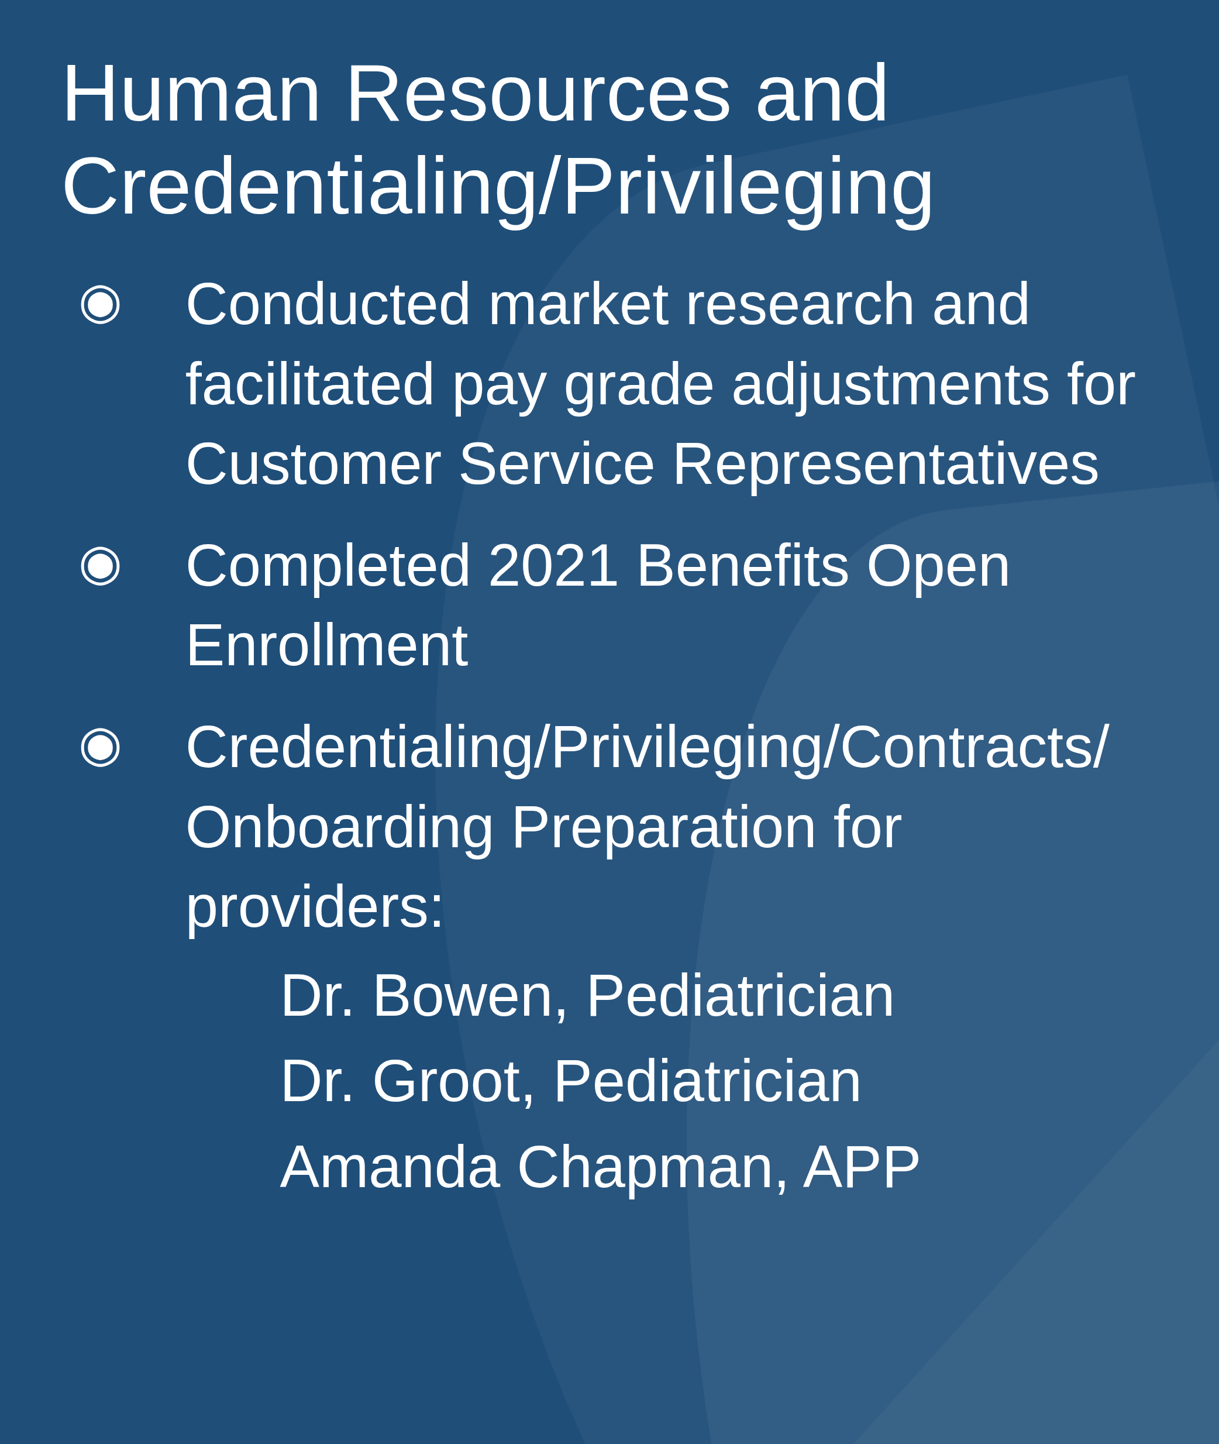Human Resources and Credentialing/Privileging
Conducted market research and facilitated pay grade adjustments for Customer Service Representatives
Completed 2021 Benefits Open Enrollment
Credentialing/Privileging/Contracts/ Onboarding Preparation for providers:
Dr. Bowen, Pediatrician
Dr. Groot, Pediatrician
Amanda Chapman, APP